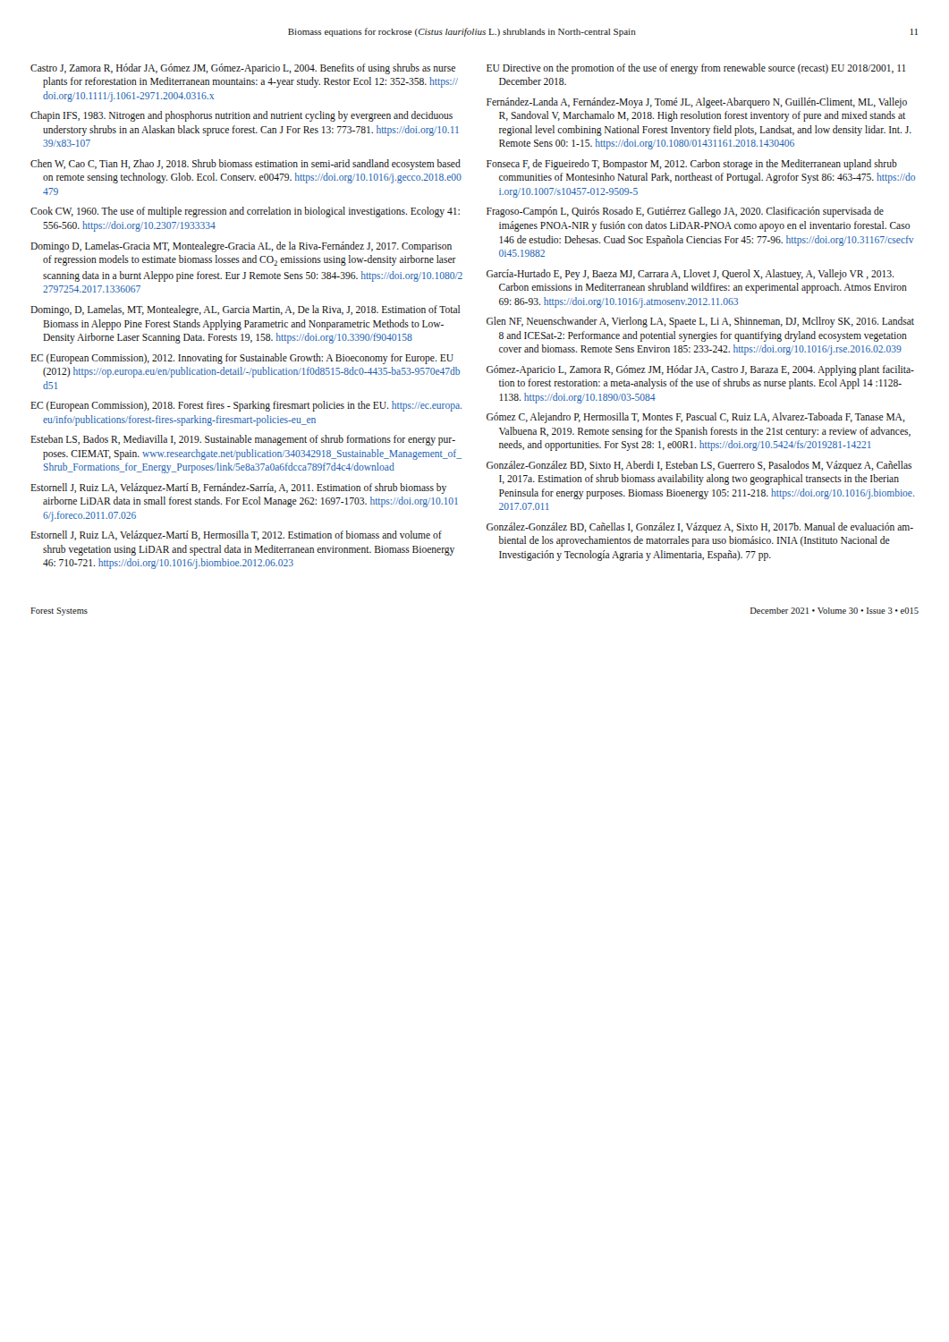Biomass equations for rockrose (Cistus laurifolius L.) shrublands in North-central Spain
11
Castro J, Zamora R, Hódar JA, Gómez JM, Gómez-Aparicio L, 2004. Benefits of using shrubs as nurse plants for reforestation in Mediterranean mountains: a 4-year study. Restor Ecol 12: 352-358. https://doi.org/10.1111/j.1061-2971.2004.0316.x
Chapin IFS, 1983. Nitrogen and phosphorus nutrition and nutrient cycling by evergreen and deciduous understory shrubs in an Alaskan black spruce forest. Can J For Res 13: 773-781. https://doi.org/10.1139/x83-107
Chen W, Cao C, Tian H, Zhao J, 2018. Shrub biomass estimation in semi-arid sandland ecosystem based on remote sensing technology. Glob. Ecol. Conserv. e00479. https://doi.org/10.1016/j.gecco.2018.e00479
Cook CW, 1960. The use of multiple regression and correlation in biological investigations. Ecology 41: 556-560. https://doi.org/10.2307/1933334
Domingo D, Lamelas-Gracia MT, Montealegre-Gracia AL, de la Riva-Fernández J, 2017. Comparison of regression models to estimate biomass losses and CO2 emissions using low-density airborne laser scanning data in a burnt Aleppo pine forest. Eur J Remote Sens 50: 384-396. https://doi.org/10.1080/22797254.2017.1336067
Domingo, D, Lamelas, MT, Montealegre, AL, Garcia Martin, A, De la Riva, J, 2018. Estimation of Total Biomass in Aleppo Pine Forest Stands Applying Parametric and Nonparametric Methods to Low-Density Airborne Laser Scanning Data. Forests 19, 158. https://doi.org/10.3390/f9040158
EC (European Commission), 2012. Innovating for Sustainable Growth: A Bioeconomy for Europe. EU (2012) https://op.europa.eu/en/publication-detail/-/publication/1f0d8515-8dc0-4435-ba53-9570e47dbd51
EC (European Commission), 2018. Forest fires - Sparking firesmart policies in the EU. https://ec.europa.eu/info/publications/forest-fires-sparking-firesmart-policies-eu_en
Esteban LS, Bados R, Mediavilla I, 2019. Sustainable management of shrub formations for energy purposes. CIEMAT, Spain. www.researchgate.net/publication/340342918_Sustainable_Management_of_Shrub_Formations_for_Energy_Purposes/link/5e8a37a0a6fdcca789f7d4c4/download
Estornell J, Ruiz LA, Velázquez-Martí B, Fernández-Sarría, A, 2011. Estimation of shrub biomass by airborne LiDAR data in small forest stands. For Ecol Manage 262: 1697-1703. https://doi.org/10.1016/j.foreco.2011.07.026
Estornell J, Ruiz LA, Velázquez-Martí B, Hermosilla T, 2012. Estimation of biomass and volume of shrub vegetation using LiDAR and spectral data in Mediterranean environment. Biomass Bioenergy 46: 710-721. https://doi.org/10.1016/j.biombioe.2012.06.023
EU Directive on the promotion of the use of energy from renewable source (recast) EU 2018/2001, 11 December 2018.
Fernández-Landa A, Fernández-Moya J, Tomé JL, Algeet-Abarquero N, Guillén-Climent, ML, Vallejo R, Sandoval V, Marchamalo M, 2018. High resolution forest inventory of pure and mixed stands at regional level combining National Forest Inventory field plots, Landsat, and low density lidar. Int. J. Remote Sens 00: 1-15. https://doi.org/10.1080/01431161.2018.1430406
Fonseca F, de Figueiredo T, Bompastor M, 2012. Carbon storage in the Mediterranean upland shrub communities of Montesinho Natural Park, northeast of Portugal. Agrofor Syst 86: 463-475. https://doi.org/10.1007/s10457-012-9509-5
Fragoso-Campón L, Quirós Rosado E, Gutiérrez Gallego JA, 2020. Clasificación supervisada de imágenes PNOA-NIR y fusión con datos LiDAR-PNOA como apoyo en el inventario forestal. Caso 146 de estudio: Dehesas. Cuad Soc Española Ciencias For 45: 77-96. https://doi.org/10.31167/csecfv0i45.19882
García-Hurtado E, Pey J, Baeza MJ, Carrara A, Llovet J, Querol X, Alastuey, A, Vallejo VR , 2013. Carbon emissions in Mediterranean shrubland wildfires: an experimental approach. Atmos Environ 69: 86-93. https://doi.org/10.1016/j.atmosenv.2012.11.063
Glen NF, Neuenschwander A, Vierlong LA, Spaete L, Li A, Shinneman, DJ, Mcllroy SK, 2016. Landsat 8 and ICESat-2: Performance and potential synergies for quantifying dryland ecosystem vegetation cover and biomass. Remote Sens Environ 185: 233-242. https://doi.org/10.1016/j.rse.2016.02.039
Gómez-Aparicio L, Zamora R, Gómez JM, Hódar JA, Castro J, Baraza E, 2004. Applying plant facilitation to forest restoration: a meta-analysis of the use of shrubs as nurse plants. Ecol Appl 14 :1128-1138. https://doi.org/10.1890/03-5084
Gómez C, Alejandro P, Hermosilla T, Montes F, Pascual C, Ruiz LA, Alvarez-Taboada F, Tanase MA, Valbuena R, 2019. Remote sensing for the Spanish forests in the 21st century: a review of advances, needs, and opportunities. For Syst 28: 1, e00R1. https://doi.org/10.5424/fs/2019281-14221
González-González BD, Sixto H, Aberdi I, Esteban LS, Guerrero S, Pasalodos M, Vázquez A, Cañellas I, 2017a. Estimation of shrub biomass availability along two geographical transects in the Iberian Peninsula for energy purposes. Biomass Bioenergy 105: 211-218. https://doi.org/10.1016/j.biombioe.2017.07.011
González-González BD, Cañellas I, González I, Vázquez A, Sixto H, 2017b. Manual de evaluación ambiental de los aprovechamientos de matorrales para uso biomásico. INIA (Instituto Nacional de Investigación y Tecnología Agraria y Alimentaria, España). 77 pp.
Forest Systems
December 2021 • Volume 30 • Issue 3 • e015